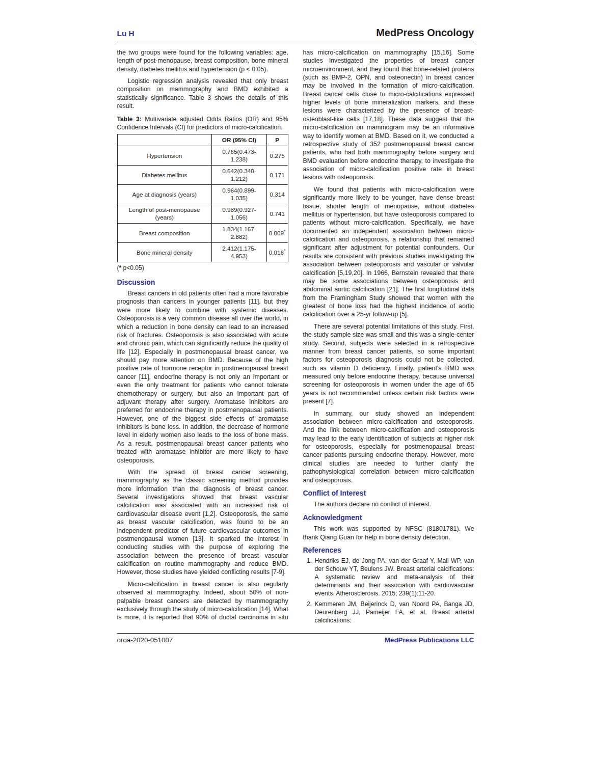Lu H
MedPress Oncology
the two groups were found for the following variables: age, length of post-menopause, breast composition, bone mineral density, diabetes mellitus and hypertension (p < 0.05).
Logistic regression analysis revealed that only breast composition on mammography and BMD exhibited a statistically significance. Table 3 shows the details of this result.
Table 3: Multivariate adjusted Odds Ratios (OR) and 95% Confidence Intervals (CI) for predictors of micro-calcification.
| | OR (95% CI) | P |
| --- | --- | --- |
| Hypertension | 0.765(0.473-1.238) | 0.275 |
| Diabetes mellitus | 0.642(0.340-1.212) | 0.171 |
| Age at diagnosis (years) | 0.964(0.899-1.035) | 0.314 |
| Length of post-menopause (years) | 0.989(0.927-1.056) | 0.741 |
| Breast composition | 1.834(1.167-2.882) | 0.009 * |
| Bone mineral density | 2.412(1.175-4.953) | 0.016 * |
(* p<0.05)
Discussion
Breast cancers in old patients often had a more favorable prognosis than cancers in younger patients [11], but they were more likely to combine with systemic diseases. Osteoporosis is a very common disease all over the world, in which a reduction in bone density can lead to an increased risk of fractures. Osteoporosis is also associated with acute and chronic pain, which can significantly reduce the quality of life [12]. Especially in postmenopausal breast cancer, we should pay more attention on BMD. Because of the high positive rate of hormone receptor in postmenopausal breast cancer [11], endocrine therapy is not only an important or even the only treatment for patients who cannot tolerate chemotherapy or surgery, but also an important part of adjuvant therapy after surgery. Aromatase inhibitors are preferred for endocrine therapy in postmenopausal patients. However, one of the biggest side effects of aromatase inhibitors is bone loss. In addition, the decrease of hormone level in elderly women also leads to the loss of bone mass. As a result, postmenopausal breast cancer patients who treated with aromatase inhibitor are more likely to have osteoporosis.
With the spread of breast cancer screening, mammography as the classic screening method provides more information than the diagnosis of breast cancer. Several investigations showed that breast vascular calcification was associated with an increased risk of cardiovascular disease event [1,2]. Osteoporosis, the same as breast vascular calcification, was found to be an independent predictor of future cardiovascular outcomes in postmenopausal women [13]. It sparked the interest in conducting studies with the purpose of exploring the association between the presence of breast vascular calcification on routine mammography and reduce BMD. However, those studies have yielded conflicting results [7-9].
Micro-calcification in breast cancer is also regularly observed at mammography. Indeed, about 50% of non-palpable breast cancers are detected by mammography exclusively through the study of micro-calcification [14]. What is more, it is reported that 90% of ductal carcinoma in situ has micro-calcification on mammography [15,16]. Some studies investigated the properties of breast cancer microenvironment, and they found that bone-related proteins (such as BMP-2, OPN, and osteonectin) in breast cancer may be involved in the formation of micro-calcification. Breast cancer cells close to micro-calcifications expressed higher levels of bone mineralization markers, and these lesions were characterized by the presence of breast-osteoblast-like cells [17,18]. These data suggest that the micro-calcification on mammogram may be an informative way to identify women at BMD. Based on it, we conducted a retrospective study of 352 postmenopausal breast cancer patients, who had both mammography before surgery and BMD evaluation before endocrine therapy, to investigate the association of micro-calcification positive rate in breast lesions with osteoporosis.
We found that patients with micro-calcification were significantly more likely to be younger, have dense breast tissue, shorter length of menopause, without diabetes mellitus or hypertension, but have osteoporosis compared to patients without micro-calcification. Specifically, we have documented an independent association between micro-calcification and osteoporosis, a relationship that remained significant after adjustment for potential confounders. Our results are consistent with previous studies investigating the association between osteoporosis and vascular or valvular calcification [5,19,20]. In 1966, Bernstein revealed that there may be some associations between osteoporosis and abdominal aortic calcification [21]. The first longitudinal data from the Framingham Study showed that women with the greatest of bone loss had the highest incidence of aortic calcification over a 25-yr follow-up [5].
There are several potential limitations of this study. First, the study sample size was small and this was a single-center study. Second, subjects were selected in a retrospective manner from breast cancer patients, so some important factors for osteoporosis diagnosis could not be collected, such as vitamin D deficiency. Finally, patient's BMD was measured only before endocrine therapy, because universal screening for osteoporosis in women under the age of 65 years is not recommended unless certain risk factors were present [7].
In summary, our study showed an independent association between micro-calcification and osteoporosis. And the link between micro-calcification and osteoporosis may lead to the early identification of subjects at higher risk for osteoporosis, especially for postmenopausal breast cancer patients pursuing endocrine therapy. However, more clinical studies are needed to further clarify the pathophysiological correlation between micro-calcification and osteoporosis.
Conflict of Interest
The authors declare no conflict of interest.
Acknowledgment
This work was supported by NFSC (81801781). We thank Qiang Guan for help in bone density detection.
References
Hendriks EJ, de Jong PA, van der Graaf Y, Mali WP, van der Schouw YT, Beulens JW. Breast arterial calcifications: A systematic review and meta-analysis of their determinants and their association with cardiovascular events. Atherosclerosis. 2015; 239(1):11-20.
Kemmeren JM, Beijerinck D, van Noord PA, Banga JD, Deurenberg JJ, Pameijer FA, et al. Breast arterial calcifications:
oroa-2020-051007
MedPress Publications LLC